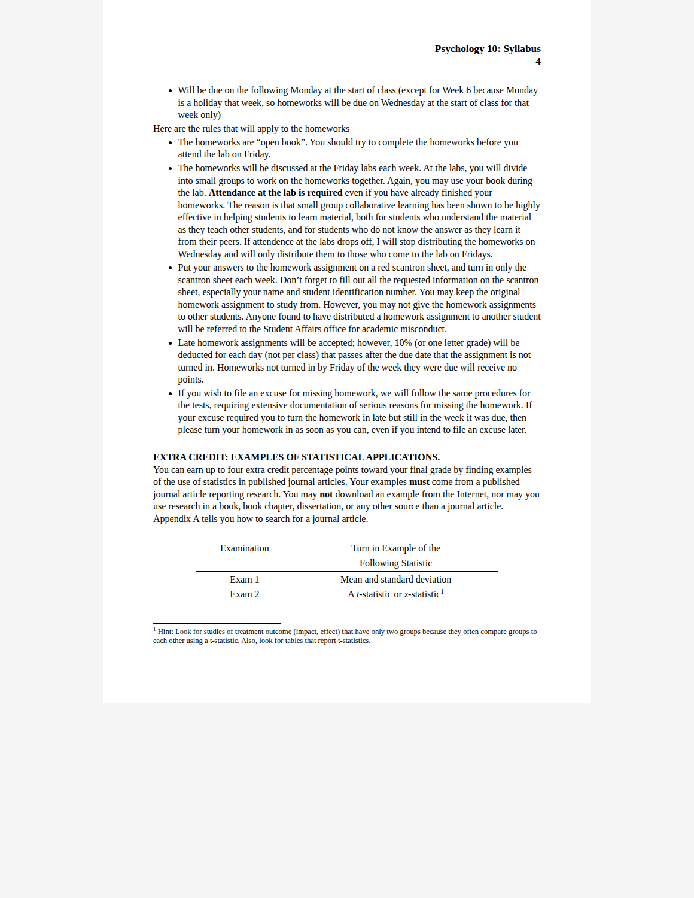Psychology 10: Syllabus 4
Will be due on the following Monday at the start of class (except for Week 6 because Monday is a holiday that week, so homeworks will be due on Wednesday at the start of class for that week only)
Here are the rules that will apply to the homeworks
The homeworks are “open book”. You should try to complete the homeworks before you attend the lab on Friday.
The homeworks will be discussed at the Friday labs each week. At the labs, you will divide into small groups to work on the homeworks together. Again, you may use your book during the lab. Attendance at the lab is required even if you have already finished your homeworks. The reason is that small group collaborative learning has been shown to be highly effective in helping students to learn material, both for students who understand the material as they teach other students, and for students who do not know the answer as they learn it from their peers. If attendence at the labs drops off, I will stop distributing the homeworks on Wednesday and will only distribute them to those who come to the lab on Fridays.
Put your answers to the homework assignment on a red scantron sheet, and turn in only the scantron sheet each week. Don’t forget to fill out all the requested information on the scantron sheet, especially your name and student identification number. You may keep the original homework assignment to study from. However, you may not give the homework assignments to other students. Anyone found to have distributed a homework assignment to another student will be referred to the Student Affairs office for academic misconduct.
Late homework assignments will be accepted; however, 10% (or one letter grade) will be deducted for each day (not per class) that passes after the due date that the assignment is not turned in. Homeworks not turned in by Friday of the week they were due will receive no points.
If you wish to file an excuse for missing homework, we will follow the same procedures for the tests, requiring extensive documentation of serious reasons for missing the homework. If your excuse required you to turn the homework in late but still in the week it was due, then please turn your homework in as soon as you can, even if you intend to file an excuse later.
Extra Credit: Examples of Statistical Applications.
You can earn up to four extra credit percentage points toward your final grade by finding examples of the use of statistics in published journal articles. Your examples must come from a published journal article reporting research. You may not download an example from the Internet, nor may you use research in a book, book chapter, dissertation, or any other source than a journal article. Appendix A tells you how to search for a journal article.
Extra credit examples by examination
| Examination | Turn in Example of the |
| --- | --- |
| | Following Statistic |
| Exam 1 | Mean and standard deviation |
| Exam 2 | A t -statistic or z -statistic 1 |
1 Hint: Look for studies of treatment outcome (impact, effect) that have only two groups because they often compare groups to each other using a t-statistic. Also, look for tables that report t-statistics.